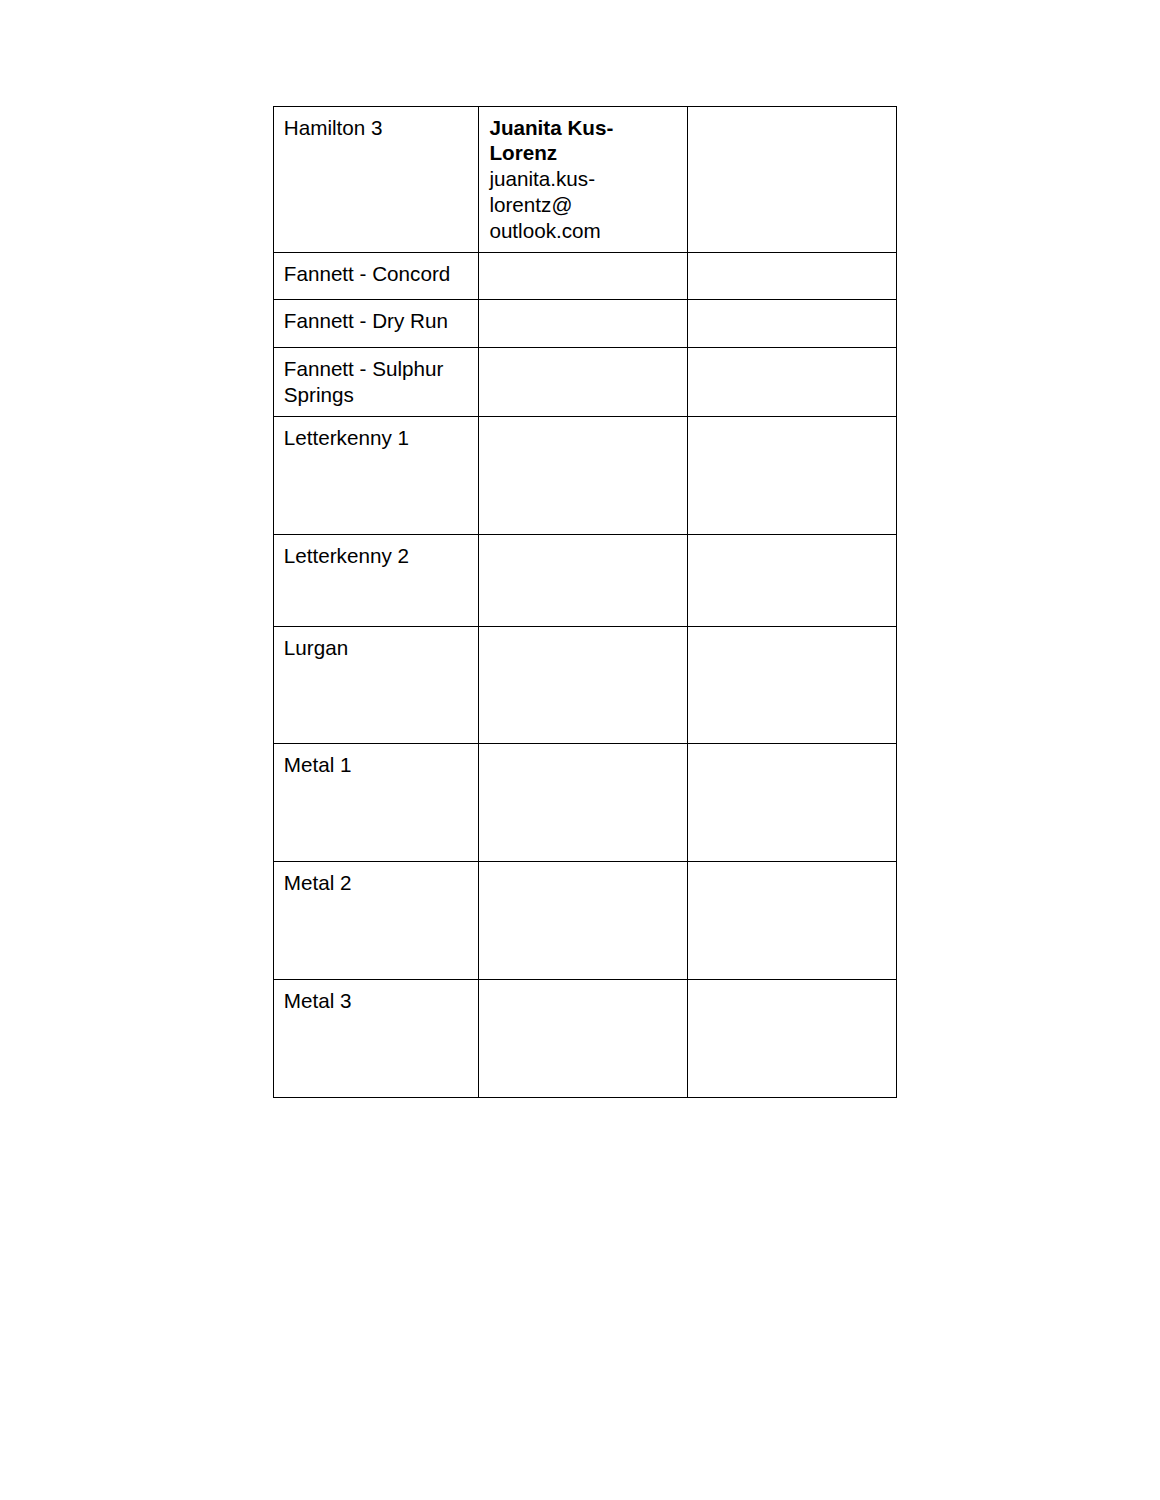| Hamilton 3 | Juanita Kus-Lorenz juanita.kus-lorentz@ outlook.com | |
| Fannett - Concord | | |
| Fannett - Dry Run | | |
| Fannett - Sulphur Springs | | |
| Letterkenny 1 | | |
| Letterkenny 2 | | |
| Lurgan | | |
| Metal 1 | | |
| Metal 2 | | |
| Metal 3 | | |